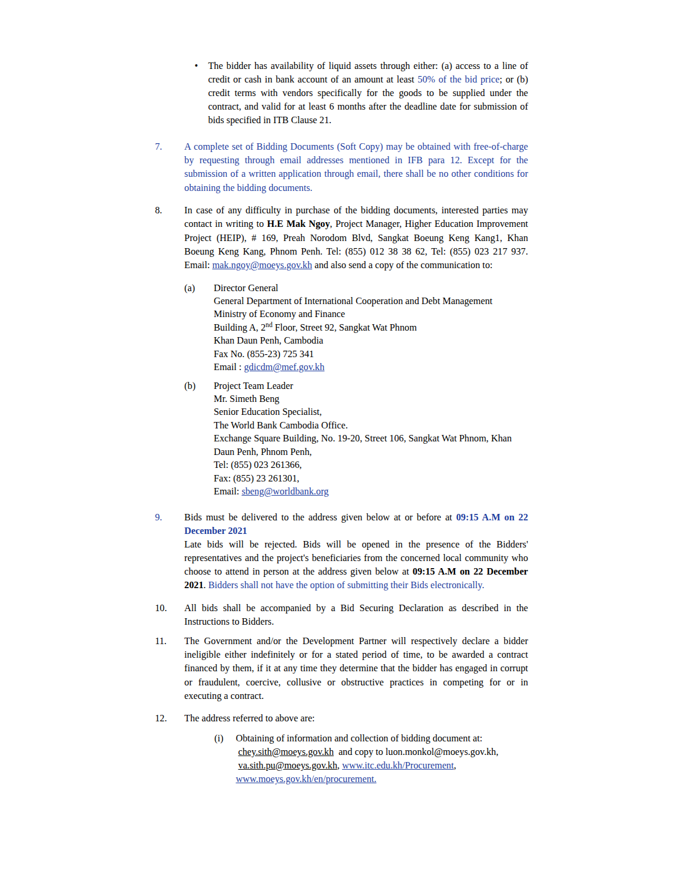•
The bidder has availability of liquid assets through either: (a) access to a line of credit or cash in bank account of an amount at least 50% of the bid price; or (b) credit terms with vendors specifically for the goods to be supplied under the contract, and valid for at least 6 months after the deadline date for submission of bids specified in ITB Clause 21.
7.
A complete set of Bidding Documents (Soft Copy) may be obtained with free-of-charge by requesting through email addresses mentioned in IFB para 12. Except for the submission of a written application through email, there shall be no other conditions for obtaining the bidding documents.
8.
In case of any difficulty in purchase of the bidding documents, interested parties may contact in writing to H.E Mak Ngoy, Project Manager, Higher Education Improvement Project (HEIP), # 169, Preah Norodom Blvd, Sangkat Boeung Keng Kang1, Khan Boeung Keng Kang, Phnom Penh. Tel: (855) 012 38 38 62, Tel: (855) 023 217 937. Email: mak.ngoy@moeys.gov.kh and also send a copy of the communication to:
(a)
Director General
General Department of International Cooperation and Debt Management
Ministry of Economy and Finance
Building A, 2nd Floor, Street 92, Sangkat Wat Phnom
Khan Daun Penh, Cambodia
Fax No. (855-23) 725 341
Email : gdicdm@mef.gov.kh
(b)
Project Team Leader
Mr. Simeth Beng
Senior Education Specialist,
The World Bank Cambodia Office.
Exchange Square Building, No. 19-20, Street 106, Sangkat Wat Phnom, Khan Daun Penh, Phnom Penh,
Tel: (855) 023 261366,
Fax: (855) 23 261301,
Email: sbeng@worldbank.org
9.
Bids must be delivered to the address given below at or before at 09:15 A.M on 22 December 2021
Late bids will be rejected. Bids will be opened in the presence of the Bidders' representatives and the project's beneficiaries from the concerned local community who choose to attend in person at the address given below at 09:15 A.M on 22 December 2021. Bidders shall not have the option of submitting their Bids electronically.
10.
All bids shall be accompanied by a Bid Securing Declaration as described in the Instructions to Bidders.
11.
The Government and/or the Development Partner will respectively declare a bidder ineligible either indefinitely or for a stated period of time, to be awarded a contract financed by them, if it at any time they determine that the bidder has engaged in corrupt or fraudulent, coercive, collusive or obstructive practices in competing for or in executing a contract.
12.
The address referred to above are:
(i)
Obtaining of information and collection of bidding document at: chey.sith@moeys.gov.kh and copy to luon.monkol@moeys.gov.kh, va.sith.pu@moeys.gov.kh, www.itc.edu.kh/Procurement, www.moeys.gov.kh/en/procurement.